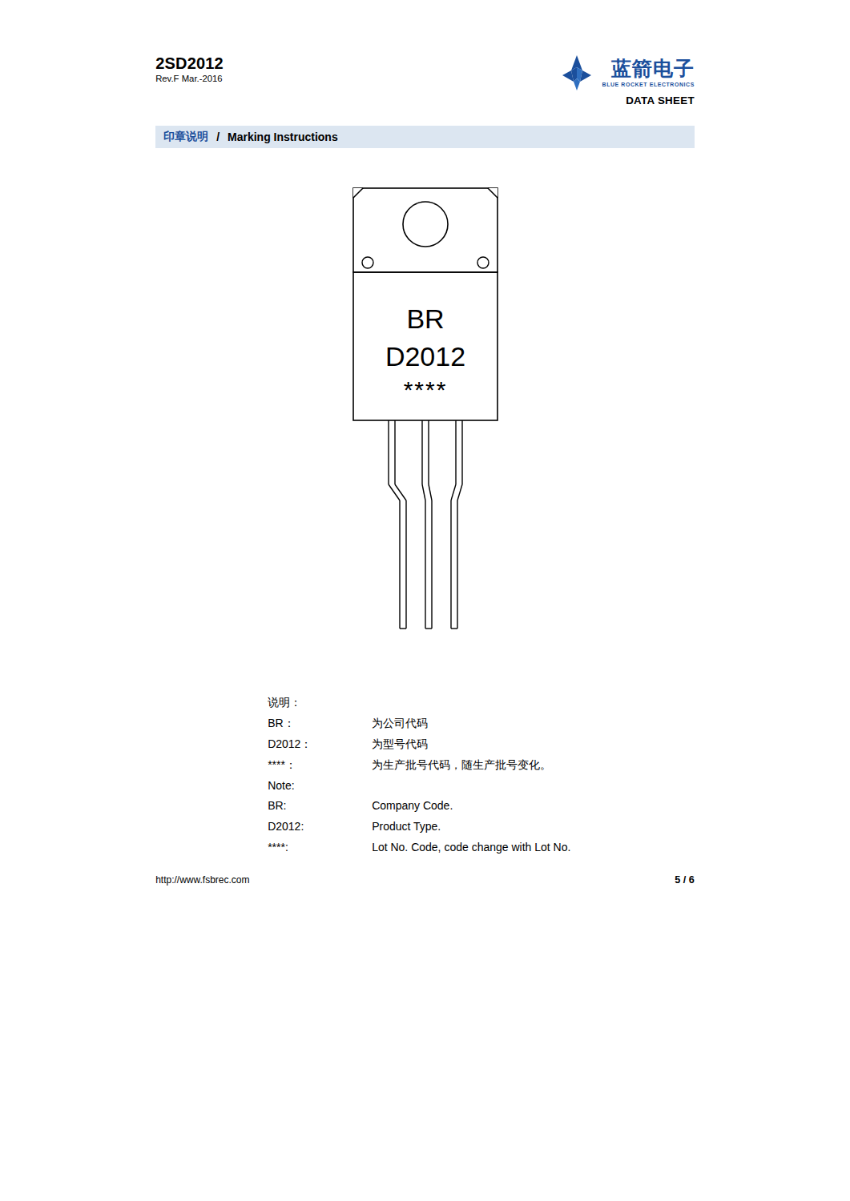2SD2012
Rev.F Mar.-2016
蓝箭电子
BLUE ROCKET ELECTRONICS
DATA SHEET
印章说明 / Marking Instructions
BR D2012 ****
说明：
BR：
为公司代码
D2012：
为型号代码
****：
为生产批号代码，随生产批号变化。
Note:
BR:
Company Code.
D2012:
Product Type.
****:
Lot No. Code, code change with Lot No.
http://www.fsbrec.com
5 / 6